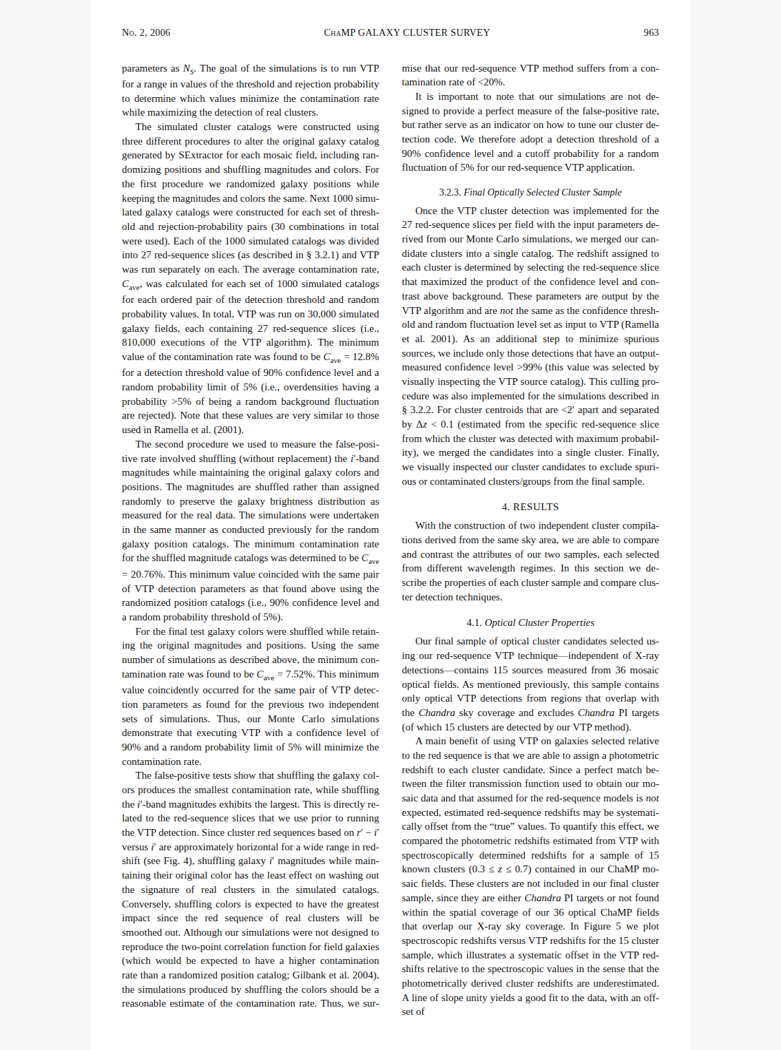No. 2, 2006 ChaMP GALAXY CLUSTER SURVEY 963
parameters as NS. The goal of the simulations is to run VTP for a range in values of the threshold and rejection probability to determine which values minimize the contamination rate while maximizing the detection of real clusters.
The simulated cluster catalogs were constructed using three different procedures to alter the original galaxy catalog generated by SExtractor for each mosaic field, including randomizing positions and shuffling magnitudes and colors. For the first procedure we randomized galaxy positions while keeping the magnitudes and colors the same. Next 1000 simulated galaxy catalogs were constructed for each set of threshold and rejection-probability pairs (30 combinations in total were used). Each of the 1000 simulated catalogs was divided into 27 red-sequence slices (as described in § 3.2.1) and VTP was run separately on each. The average contamination rate, Cave, was calculated for each set of 1000 simulated catalogs for each ordered pair of the detection threshold and random probability values. In total, VTP was run on 30,000 simulated galaxy fields, each containing 27 red-sequence slices (i.e., 810,000 executions of the VTP algorithm). The minimum value of the contamination rate was found to be Cave = 12.8% for a detection threshold value of 90% confidence level and a random probability limit of 5% (i.e., overdensities having a probability >5% of being a random background fluctuation are rejected). Note that these values are very similar to those used in Ramella et al. (2001).
The second procedure we used to measure the false-positive rate involved shuffling (without replacement) the i′-band magnitudes while maintaining the original galaxy colors and positions. The magnitudes are shuffled rather than assigned randomly to preserve the galaxy brightness distribution as measured for the real data. The simulations were undertaken in the same manner as conducted previously for the random galaxy position catalogs. The minimum contamination rate for the shuffled magnitude catalogs was determined to be Cave = 20.76%. This minimum value coincided with the same pair of VTP detection parameters as that found above using the randomized position catalogs (i.e., 90% confidence level and a random probability threshold of 5%).
For the final test galaxy colors were shuffled while retaining the original magnitudes and positions. Using the same number of simulations as described above, the minimum contamination rate was found to be Cave = 7.52%. This minimum value coincidently occurred for the same pair of VTP detection parameters as found for the previous two independent sets of simulations. Thus, our Monte Carlo simulations demonstrate that executing VTP with a confidence level of 90% and a random probability limit of 5% will minimize the contamination rate.
The false-positive tests show that shuffling the galaxy colors produces the smallest contamination rate, while shuffling the i′-band magnitudes exhibits the largest. This is directly related to the red-sequence slices that we use prior to running the VTP detection. Since cluster red sequences based on r′ − i′ versus i′ are approximately horizontal for a wide range in redshift (see Fig. 4), shuffling galaxy i′ magnitudes while maintaining their original color has the least effect on washing out the signature of real clusters in the simulated catalogs. Conversely, shuffling colors is expected to have the greatest impact since the red sequence of real clusters will be smoothed out. Although our simulations were not designed to reproduce the two-point correlation function for field galaxies (which would be expected to have a higher contamination rate than a randomized position catalog; Gilbank et al. 2004), the simulations produced by shuffling the colors should be a reasonable estimate of the contamination rate. Thus, we surmise that our red-sequence VTP method suffers from a contamination rate of <20%.
It is important to note that our simulations are not designed to provide a perfect measure of the false-positive rate, but rather serve as an indicator on how to tune our cluster detection code. We therefore adopt a detection threshold of a 90% confidence level and a cutoff probability for a random fluctuation of 5% for our red-sequence VTP application.
3.2.3. Final Optically Selected Cluster Sample
Once the VTP cluster detection was implemented for the 27 red-sequence slices per field with the input parameters derived from our Monte Carlo simulations, we merged our candidate clusters into a single catalog. The redshift assigned to each cluster is determined by selecting the red-sequence slice that maximized the product of the confidence level and contrast above background. These parameters are output by the VTP algorithm and are not the same as the confidence threshold and random fluctuation level set as input to VTP (Ramella et al. 2001). As an additional step to minimize spurious sources, we include only those detections that have an output-measured confidence level >99% (this value was selected by visually inspecting the VTP source catalog). This culling procedure was also implemented for the simulations described in § 3.2.2. For cluster centroids that are <2′ apart and separated by Δz < 0.1 (estimated from the specific red-sequence slice from which the cluster was detected with maximum probability), we merged the candidates into a single cluster. Finally, we visually inspected our cluster candidates to exclude spurious or contaminated clusters/groups from the final sample.
4. RESULTS
With the construction of two independent cluster compilations derived from the same sky area, we are able to compare and contrast the attributes of our two samples, each selected from different wavelength regimes. In this section we describe the properties of each cluster sample and compare cluster detection techniques.
4.1. Optical Cluster Properties
Our final sample of optical cluster candidates selected using our red-sequence VTP technique—independent of X-ray detections—contains 115 sources measured from 36 mosaic optical fields. As mentioned previously, this sample contains only optical VTP detections from regions that overlap with the Chandra sky coverage and excludes Chandra PI targets (of which 15 clusters are detected by our VTP method).
A main benefit of using VTP on galaxies selected relative to the red sequence is that we are able to assign a photometric redshift to each cluster candidate. Since a perfect match between the filter transmission function used to obtain our mosaic data and that assumed for the red-sequence models is not expected, estimated red-sequence redshifts may be systematically offset from the “true” values. To quantify this effect, we compared the photometric redshifts estimated from VTP with spectroscopically determined redshifts for a sample of 15 known clusters (0.3 ≤ z ≤ 0.7) contained in our ChaMP mosaic fields. These clusters are not included in our final cluster sample, since they are either Chandra PI targets or not found within the spatial coverage of our 36 optical ChaMP fields that overlap our X-ray sky coverage. In Figure 5 we plot spectroscopic redshifts versus VTP redshifts for the 15 cluster sample, which illustrates a systematic offset in the VTP redshifts relative to the spectroscopic values in the sense that the photometrically derived cluster redshifts are underestimated. A line of slope unity yields a good fit to the data, with an offset of